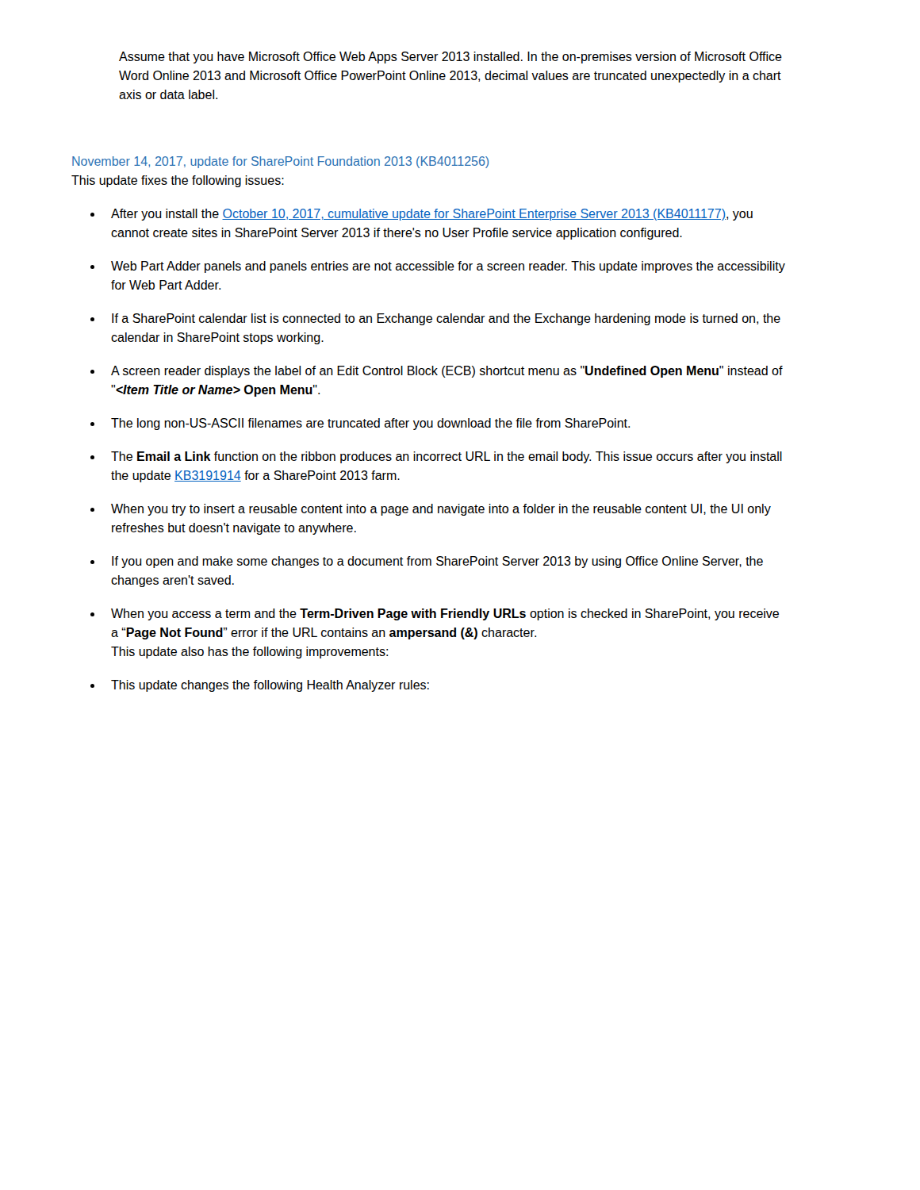Assume that you have Microsoft Office Web Apps Server 2013 installed. In the on-premises version of Microsoft Office Word Online 2013 and Microsoft Office PowerPoint Online 2013, decimal values are truncated unexpectedly in a chart axis or data label.
November 14, 2017, update for SharePoint Foundation 2013 (KB4011256)
This update fixes the following issues:
After you install the October 10, 2017, cumulative update for SharePoint Enterprise Server 2013 (KB4011177), you cannot create sites in SharePoint Server 2013 if there's no User Profile service application configured.
Web Part Adder panels and panels entries are not accessible for a screen reader. This update improves the accessibility for Web Part Adder.
If a SharePoint calendar list is connected to an Exchange calendar and the Exchange hardening mode is turned on, the calendar in SharePoint stops working.
A screen reader displays the label of an Edit Control Block (ECB) shortcut menu as "Undefined Open Menu" instead of "<Item Title or Name> Open Menu".
The long non-US-ASCII filenames are truncated after you download the file from SharePoint.
The Email a Link function on the ribbon produces an incorrect URL in the email body. This issue occurs after you install the update KB3191914 for a SharePoint 2013 farm.
When you try to insert a reusable content into a page and navigate into a folder in the reusable content UI, the UI only refreshes but doesn't navigate to anywhere.
If you open and make some changes to a document from SharePoint Server 2013 by using Office Online Server, the changes aren't saved.
When you access a term and the Term-Driven Page with Friendly URLs option is checked in SharePoint, you receive a “Page Not Found” error if the URL contains an ampersand (&) character.
This update also has the following improvements:
This update changes the following Health Analyzer rules: